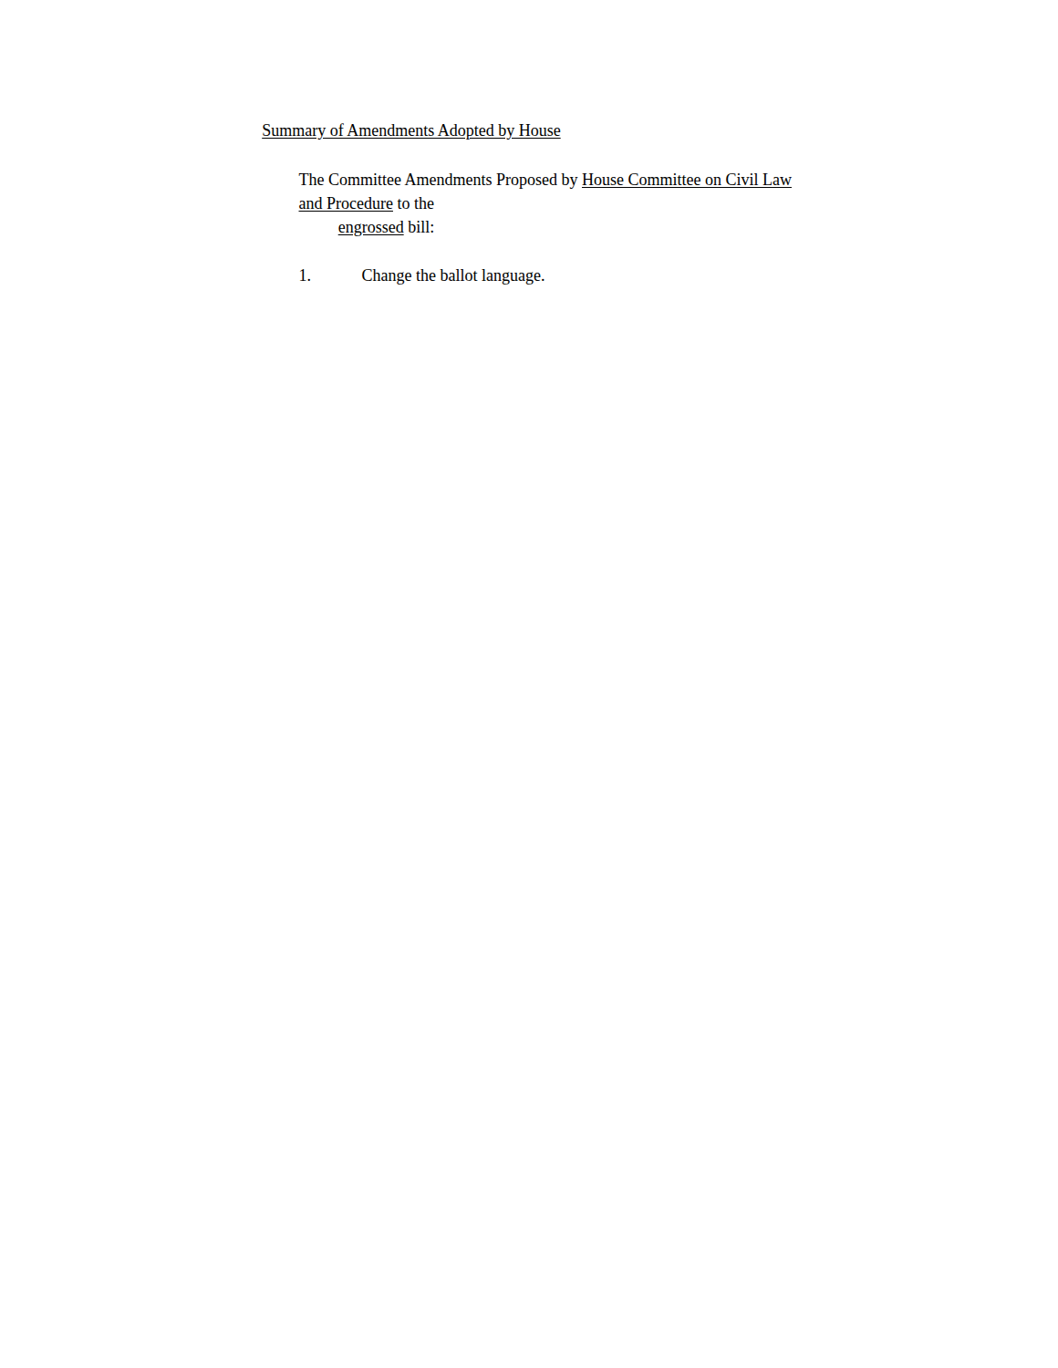Summary of Amendments Adopted by House
The Committee Amendments Proposed by House Committee on Civil Law and Procedure to the engrossed bill:
1. Change the ballot language.